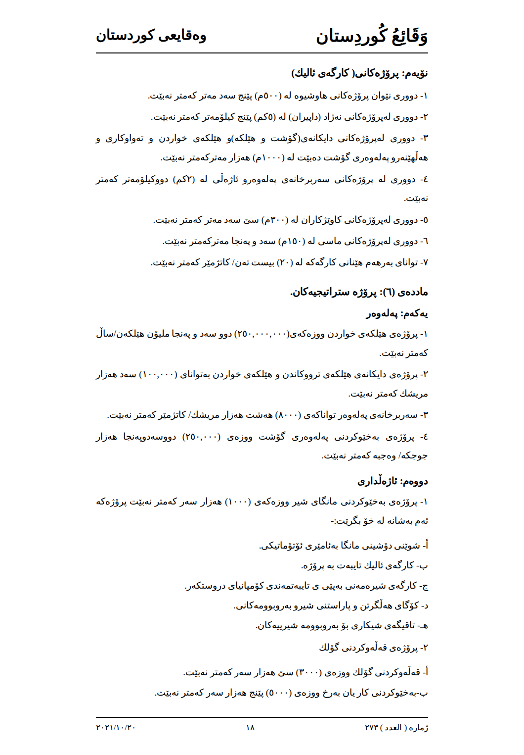وَقَائِعُ كُوردِستان
وەقایعی کوردستان
نۆیەم: پرۆژەکانی( کارگەی ئالیك)
١- دووری نێوان پرۆژەکانی هاوشیوە لە (٥٠٠م) پێنج سەد مەتر کەمتر نەبێت.
٢- دووری لەپرۆژەکانی نەژاد (داپیران) لە (٥کم) پێنج کیلۆمەتر کەمتر نەبێت.
٣- دووری لەپرۆژەکانی دایکانەی(گۆشت و هێلکە)و هێلکەی خواردن و تەواوکاری و هەڵهێنەرو پەلەوەری گۆشت دەبێت لە (١٠٠٠م) هەزار مەترکەمتر نەبێت.
٤- دووری لە پرۆژەکانی سەربرخانەی پەلەوەرو ئاژەڵی لە (٢کم) دووکیلۆمەتر کەمتر نەبێت.
٥- دووری لەپرۆژەکانی کاوێژکاران لە (٣٠٠م) سێ سەد مەتر کەمتر نەبێت.
٦- دووری لەپرۆژەکانی ماسی لە (١٥٠م) سەد و پەنجا مەترکەمتر نەبێت.
٧- توانای بەرهەم هێنانی کارگەکە لە (٢٠) بیست تەن/ کاتژمێر کەمتر نەبێت.
ماددەی (٦): پرۆژە ستراتیجیەکان.
یەکەم: پەلەوەر
١- پرۆژەی هێلکەی خواردن ووزەکەی(٢٥٠,٠٠٠,٠٠٠) دوو سەد و پەنجا ملیۆن هێلکەن/ساڵ کەمتر نەبێت.
٢- پرۆژەی دایکانەی هێلکەی ترووکاندن و هێلکەی خواردن بەتوانای (١٠٠,٠٠٠) سەد هەزار مریشك کەمتر نەبێت.
٣- سەربرخانەی پەلەوەر تواناکەی (٨٠٠٠) هەشت هەزار مریشك/ کاتژمێر کەمتر نەبێت.
٤- پرۆژەی بەخێوکردنی پەلەوەری گۆشت ووزەی (٢٥٠,٠٠٠) دووسەدوپەنجا هەزار جوجکە/ وەجبە کەمتر نەبێت.
دووەم: ئاژەڵداری
١- پرۆژەی بەخێوکردنی مانگای شیر ووزەکەی (١٠٠٠) هەزار سەر کەمتر نەبێت پرۆژەکە ئەم بەشانە لە خۆ بگرێت:-
أ- شوێنی دۆشینی مانگا بەئامێری ئۆتۆماتیکی.
ب- کارگەی ئالیك تایبەت بە پرۆژە.
ج- کارگەی شیرەمەنی بەپێی ی تایبەتمەندی کۆمپانیای دروستکەر.
د- کۆگای هەڵگرتن و پاراستنی شیرو بەروبوومەکانی.
هـ- تاقیگەی شیکاری بۆ بەروبوومە شیرییەکان.
٢- پرۆژەی قەڵەوکردنی گۆلك
أ- قەڵەوکردنی گۆلك ووزەی (٣٠٠٠) سێ هەزار سەر کەمتر نەبێت.
ب-بەخێوکردنی کار یان بەرخ ووزەی (٥٠٠٠) پێنج هەزار سەر کەمتر نەبێت.
ژمارە ( العدد ) ٢٧٣
١٨
٢٠٢١/١٠/٢٠